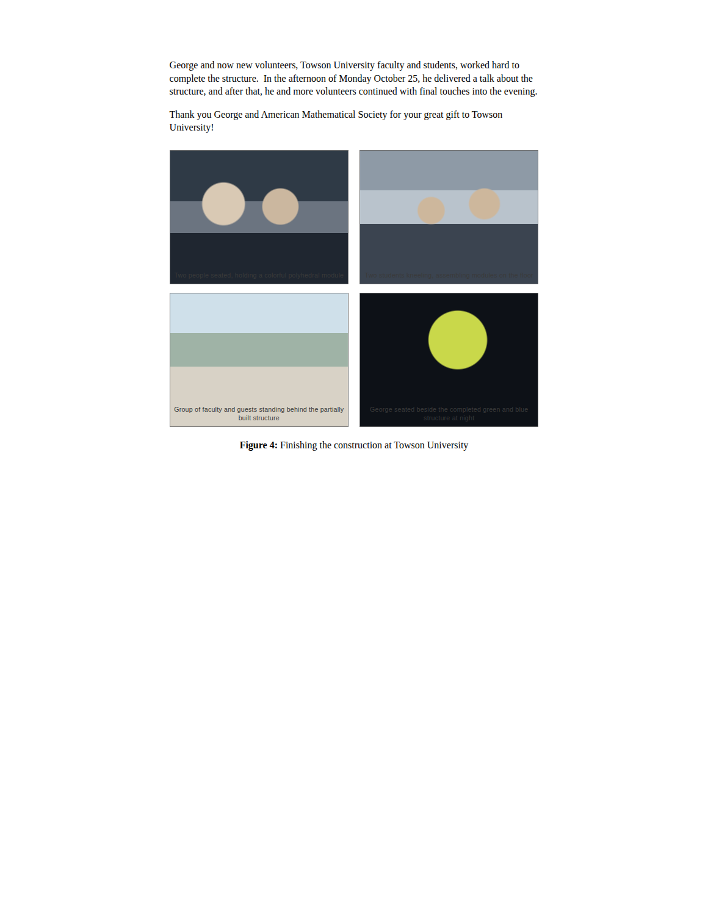George and now new volunteers, Towson University faculty and students, worked hard to complete the structure. In the afternoon of Monday October 25, he delivered a talk about the structure, and after that, he and more volunteers continued with final touches into the evening.
Thank you George and American Mathematical Society for your great gift to Towson University!
Two people seated, holding a colorful polyhedral module
Two students kneeling, assembling modules on the floor
Group of faculty and guests standing behind the partially built structure
George seated beside the completed green and blue structure at night
Figure 4: Finishing the construction at Towson University